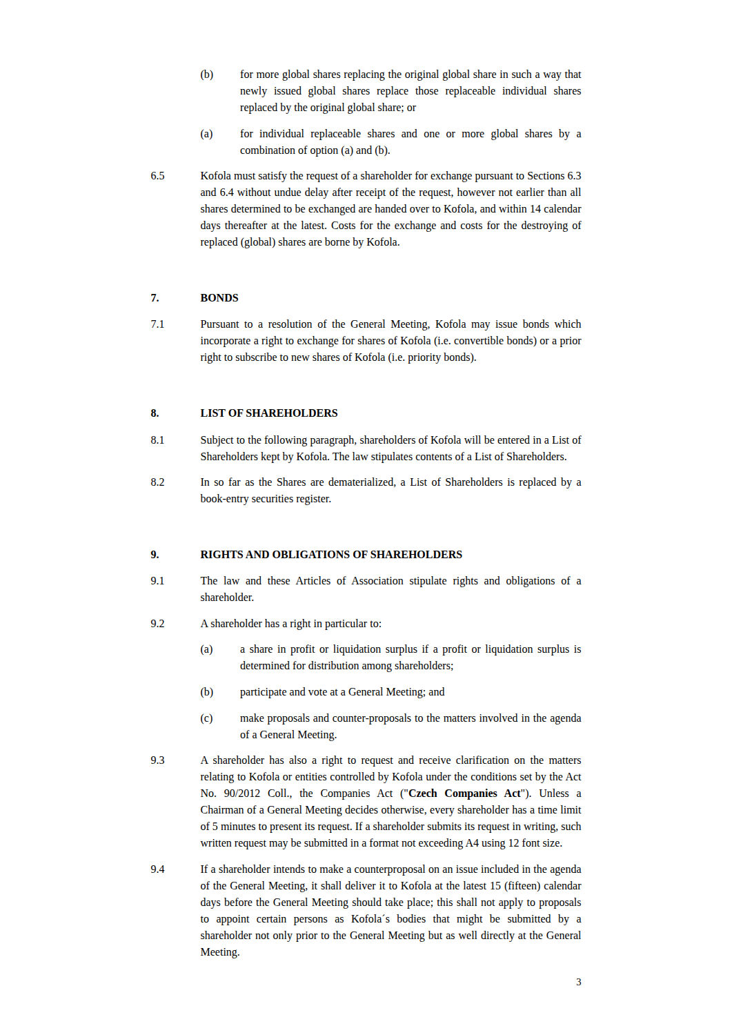(b)
for more global shares replacing the original global share in such a way that newly issued global shares replace those replaceable individual shares replaced by the original global share; or
(a)
for individual replaceable shares and one or more global shares by a combination of option (a) and (b).
6.5
Kofola must satisfy the request of a shareholder for exchange pursuant to Sections 6.3 and 6.4 without undue delay after receipt of the request, however not earlier than all shares determined to be exchanged are handed over to Kofola, and within 14 calendar days thereafter at the latest. Costs for the exchange and costs for the destroying of replaced (global) shares are borne by Kofola.
7.
BONDS
7.1
Pursuant to a resolution of the General Meeting, Kofola may issue bonds which incorporate a right to exchange for shares of Kofola (i.e. convertible bonds) or a prior right to subscribe to new shares of Kofola (i.e. priority bonds).
8.
LIST OF SHAREHOLDERS
8.1
Subject to the following paragraph, shareholders of Kofola will be entered in a List of Shareholders kept by Kofola. The law stipulates contents of a List of Shareholders.
8.2
In so far as the Shares are dematerialized, a List of Shareholders is replaced by a book-entry securities register.
9.
RIGHTS AND OBLIGATIONS OF SHAREHOLDERS
9.1
The law and these Articles of Association stipulate rights and obligations of a shareholder.
9.2
A shareholder has a right in particular to:
(a)
a share in profit or liquidation surplus if a profit or liquidation surplus is determined for distribution among shareholders;
(b)
participate and vote at a General Meeting; and
(c)
make proposals and counter-proposals to the matters involved in the agenda of a General Meeting.
9.3
A shareholder has also a right to request and receive clarification on the matters relating to Kofola or entities controlled by Kofola under the conditions set by the Act No. 90/2012 Coll., the Companies Act ("Czech Companies Act"). Unless a Chairman of a General Meeting decides otherwise, every shareholder has a time limit of 5 minutes to present its request. If a shareholder submits its request in writing, such written request may be submitted in a format not exceeding A4 using 12 font size.
9.4
If a shareholder intends to make a counterproposal on an issue included in the agenda of the General Meeting, it shall deliver it to Kofola at the latest 15 (fifteen) calendar days before the General Meeting should take place; this shall not apply to proposals to appoint certain persons as Kofola´s bodies that might be submitted by a shareholder not only prior to the General Meeting but as well directly at the General Meeting.
3